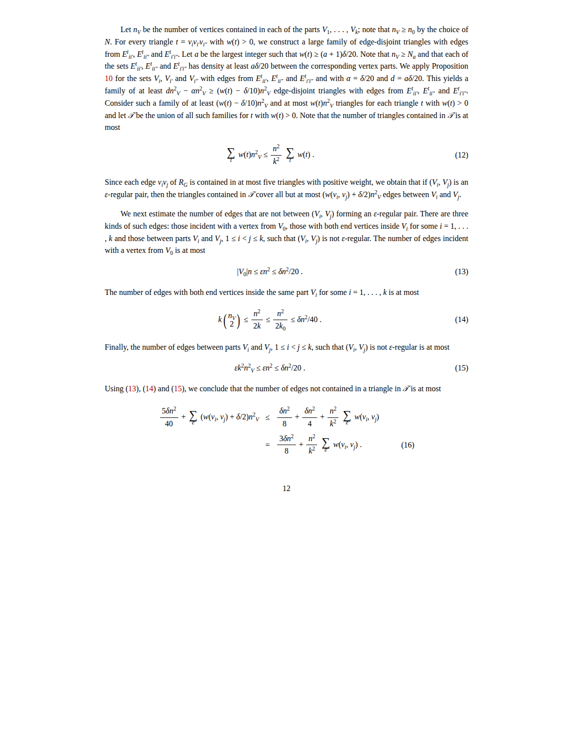Let nV be the number of vertices contained in each of the parts V1, . . . , Vk; note that nV ≥ n0 by the choice of N. For every triangle t = vivi′vi″ with w(t) > 0, we construct a large family of edge-disjoint triangles with edges from Etii′, Etii″ and Eti′i″. Let a be the largest integer such that w(t) ≥ (a + 1)δ/20. Note that nV ≥ Na and that each of the sets Etii′, Etii″ and Eti′i″ has density at least aδ/20 between the corresponding vertex parts. We apply Proposition 10 for the sets Vi, Vi′ and Vi″ with edges from Etii′, Etii″ and Eti′i″ and with α = δ/20 and d = aδ/20. This yields a family of at least dn2V − αn2V ≥ (w(t) − δ/10)n2V edge-disjoint triangles with edges from Etii′, Etii″ and Eti′i″. Consider such a family of at least (w(t) − δ/10)n2V and at most w(t)n2V triangles for each triangle t with w(t) > 0 and let 𝒯 be the union of all such families for t with w(t) > 0. Note that the number of triangles contained in 𝒯 is at most
∑t w(t)n2V ≤ n2 k2 ∑t w(t) .
(12)
Since each edge vivj of RG is contained in at most five triangles with positive weight, we obtain that if (Vi, Vj) is an ε-regular pair, then the triangles contained in 𝒯 cover all but at most (w(vi, vj) + δ/2)n2V edges between Vi and Vj.
We next estimate the number of edges that are not between (Vi, Vj) forming an ε-regular pair. There are three kinds of such edges: those incident with a vertex from V0, those with both end vertices inside Vi for some i = 1, . . . , k and those between parts Vi and Vj, 1 ≤ i < j ≤ k, such that (Vi, Vj) is not ε-regular. The number of edges incident with a vertex from V0 is at most
|V0|n ≤ εn2 ≤ δn2/20 .
(13)
The number of edges with both end vertices inside the same part Vi for some i = 1, . . . , k is at most
k(nV 2) ≤ n22k ≤ n22k0 ≤ δn2/40 .
(14)
Finally, the number of edges between parts Vi and Vj, 1 ≤ i < j ≤ k, such that (Vi, Vj) is not ε-regular is at most
εk2n2V ≤ εn2 ≤ δn2/20 .
(15)
Using (13), (14) and (15), we conclude that the number of edges not contained in a triangle in 𝒯 is at most
| 5 δn 2 40 + ∑ e ( w ( v i , v j ) + δ /2) n 2 V | ≤ | δn 2 8 + δn 2 4 + n 2 k 2 ∑ e w ( v i , v j ) | |
| | = | 3 δn 2 8 + n 2 k 2 ∑ e w ( v i , v j ) . | (16) |
12